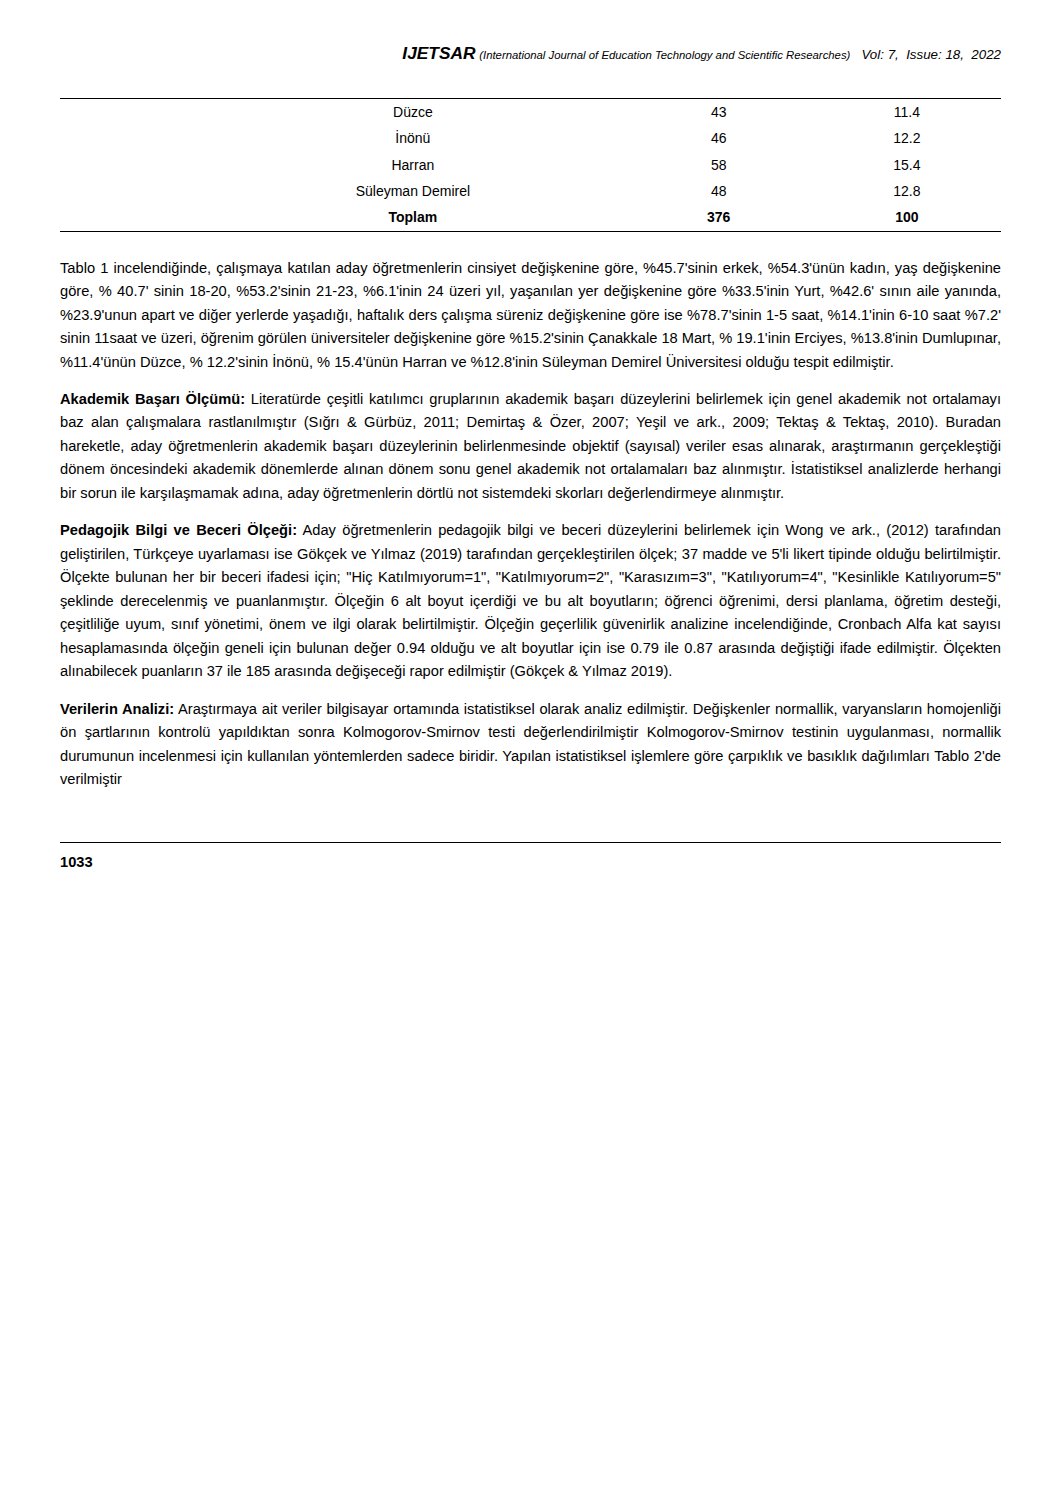IJETSAR (International Journal of Education Technology and Scientific Researches) Vol: 7, Issue: 18, 2022
| | Düzce | 43 | 11.4 |
| | İnönü | 46 | 12.2 |
| | Harran | 58 | 15.4 |
| | Süleyman Demirel | 48 | 12.8 |
| | Toplam | 376 | 100 |
Tablo 1 incelendiğinde, çalışmaya katılan aday öğretmenlerin cinsiyet değişkenine göre, %45.7'sinin erkek, %54.3'ünün kadın, yaş değişkenine göre, % 40.7' sinin 18-20, %53.2'sinin 21-23, %6.1'inin 24 üzeri yıl, yaşanılan yer değişkenine göre %33.5'inin Yurt, %42.6' sının aile yanında, %23.9'unun apart ve diğer yerlerde yaşadığı, haftalık ders çalışma süreniz değişkenine göre ise %78.7'sinin 1-5 saat, %14.1'inin 6-10 saat %7.2' sinin 11saat ve üzeri, öğrenim görülen üniversiteler değişkenine göre %15.2'sinin Çanakkale 18 Mart, % 19.1'inin Erciyes, %13.8'inin Dumlupınar, %11.4'ünün Düzce, % 12.2'sinin İnönü, % 15.4'ünün Harran ve %12.8'inin Süleyman Demirel Üniversitesi olduğu tespit edilmiştir.
Akademik Başarı Ölçümü: Literatürde çeşitli katılımcı gruplarının akademik başarı düzeylerini belirlemek için genel akademik not ortalamayı baz alan çalışmalara rastlanılmıştır (Sığrı & Gürbüz, 2011; Demirtaş & Özer, 2007; Yeşil ve ark., 2009; Tektaş & Tektaş, 2010). Buradan hareketle, aday öğretmenlerin akademik başarı düzeylerinin belirlenmesinde objektif (sayısal) veriler esas alınarak, araştırmanın gerçekleştiği dönem öncesindeki akademik dönemlerde alınan dönem sonu genel akademik not ortalamaları baz alınmıştır. İstatistiksel analizlerde herhangi bir sorun ile karşılaşmamak adına, aday öğretmenlerin dörtlü not sistemdeki skorları değerlendirmeye alınmıştır.
Pedagojik Bilgi ve Beceri Ölçeği: Aday öğretmenlerin pedagojik bilgi ve beceri düzeylerini belirlemek için Wong ve ark., (2012) tarafından geliştirilen, Türkçeye uyarlaması ise Gökçek ve Yılmaz (2019) tarafından gerçekleştirilen ölçek; 37 madde ve 5'li likert tipinde olduğu belirtilmiştir. Ölçekte bulunan her bir beceri ifadesi için; "Hiç Katılmıyorum=1", "Katılmıyorum=2", "Karasızım=3", "Katılıyorum=4", "Kesinlikle Katılıyorum=5" şeklinde derecelenmiş ve puanlanmıştır. Ölçeğin 6 alt boyut içerdiği ve bu alt boyutların; öğrenci öğrenimi, dersi planlama, öğretim desteği, çeşitliliğe uyum, sınıf yönetimi, önem ve ilgi olarak belirtilmiştir. Ölçeğin geçerlilik güvenirlik analizine incelendiğinde, Cronbach Alfa kat sayısı hesaplamasında ölçeğin geneli için bulunan değer 0.94 olduğu ve alt boyutlar için ise 0.79 ile 0.87 arasında değiştiği ifade edilmiştir. Ölçekten alınabilecek puanların 37 ile 185 arasında değişeceği rapor edilmiştir (Gökçek & Yılmaz 2019).
Verilerin Analizi: Araştırmaya ait veriler bilgisayar ortamında istatistiksel olarak analiz edilmiştir. Değişkenler normallik, varyansların homojenliği ön şartlarının kontrolü yapıldıktan sonra Kolmogorov-Smirnov testi değerlendirilmiştir Kolmogorov-Smirnov testinin uygulanması, normallik durumunun incelenmesi için kullanılan yöntemlerden sadece biridir. Yapılan istatistiksel işlemlere göre çarpıklık ve basıklık dağılımları Tablo 2'de verilmiştir
1033